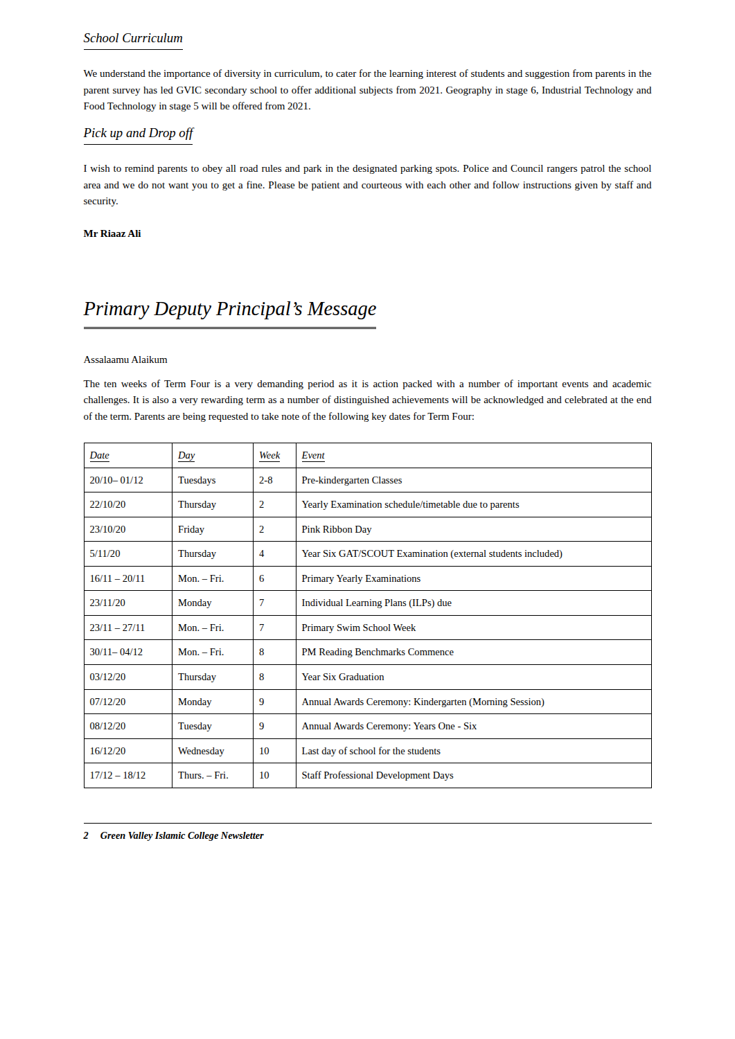School Curriculum
We understand the importance of diversity in curriculum, to cater for the learning interest of students and suggestion from parents in the parent survey has led GVIC secondary school to offer additional subjects from 2021. Geography in stage 6, Industrial Technology and Food Technology in stage 5 will be offered from 2021.
Pick up and Drop off
I wish to remind parents to obey all road rules and park in the designated parking spots. Police and Council rangers patrol the school area and we do not want you to get a fine. Please be patient and courteous with each other and follow instructions given by staff and security.
Mr Riaaz Ali
Primary Deputy Principal’s Message
Assalaamu Alaikum
The ten weeks of Term Four is a very demanding period as it is action packed with a number of important events and academic challenges. It is also a very rewarding term as a number of distinguished achievements will be acknowledged and celebrated at the end of the term. Parents are being requested to take note of the following key dates for Term Four:
| Date | Day | Week | Event |
| --- | --- | --- | --- |
| 20/10– 01/12 | Tuesdays | 2-8 | Pre-kindergarten Classes |
| 22/10/20 | Thursday | 2 | Yearly Examination schedule/timetable due to parents |
| 23/10/20 | Friday | 2 | Pink Ribbon Day |
| 5/11/20 | Thursday | 4 | Year Six GAT/SCOUT Examination (external students included) |
| 16/11 – 20/11 | Mon. – Fri. | 6 | Primary Yearly Examinations |
| 23/11/20 | Monday | 7 | Individual Learning Plans (ILPs) due |
| 23/11 – 27/11 | Mon. – Fri. | 7 | Primary Swim School Week |
| 30/11– 04/12 | Mon. – Fri. | 8 | PM Reading Benchmarks Commence |
| 03/12/20 | Thursday | 8 | Year Six Graduation |
| 07/12/20 | Monday | 9 | Annual Awards Ceremony: Kindergarten (Morning Session) |
| 08/12/20 | Tuesday | 9 | Annual Awards Ceremony: Years One - Six |
| 16/12/20 | Wednesday | 10 | Last day of school for the students |
| 17/12 – 18/12 | Thurs. – Fri. | 10 | Staff Professional Development Days |
2 Green Valley Islamic College Newsletter